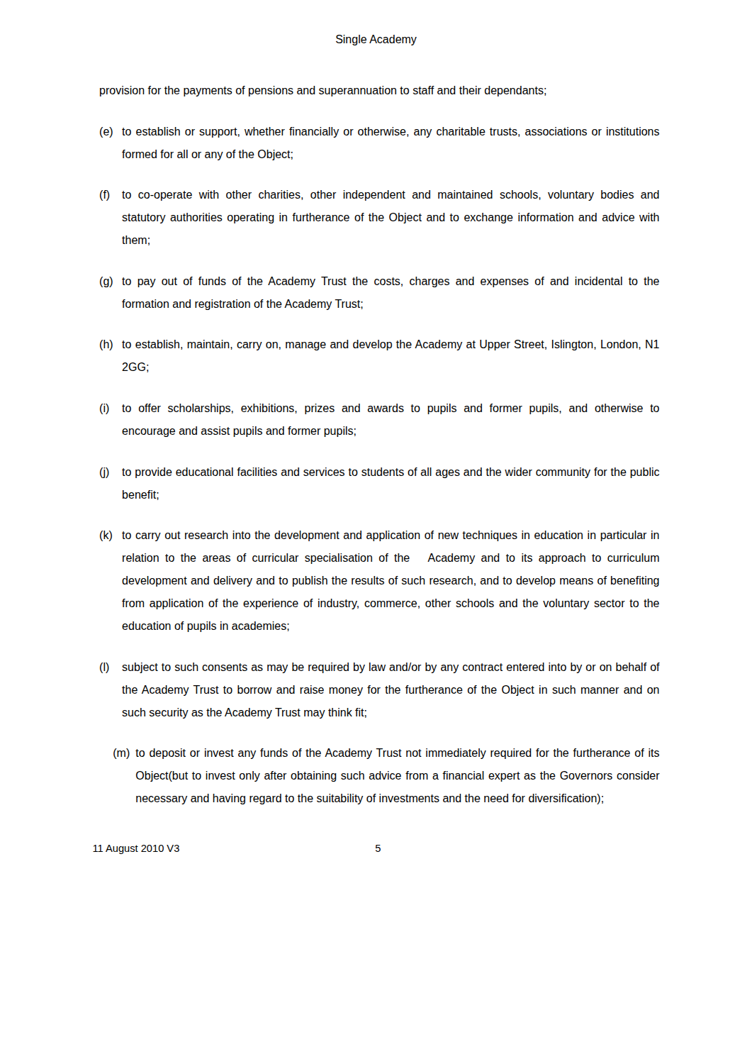Single Academy
provision for the payments of pensions and superannuation to staff and their dependants;
(e) to establish or support, whether financially or otherwise, any charitable trusts, associations or institutions formed for all or any of the Object;
(f) to co-operate with other charities, other independent and maintained schools, voluntary bodies and statutory authorities operating in furtherance of the Object and to exchange information and advice with them;
(g) to pay out of funds of the Academy Trust the costs, charges and expenses of and incidental to the formation and registration of the Academy Trust;
(h) to establish, maintain, carry on, manage and develop the Academy at Upper Street, Islington, London, N1 2GG;
(i) to offer scholarships, exhibitions, prizes and awards to pupils and former pupils, and otherwise to encourage and assist pupils and former pupils;
(j) to provide educational facilities and services to students of all ages and the wider community for the public benefit;
(k) to carry out research into the development and application of new techniques in education in particular in relation to the areas of curricular specialisation of the Academy and to its approach to curriculum development and delivery and to publish the results of such research, and to develop means of benefiting from application of the experience of industry, commerce, other schools and the voluntary sector to the education of pupils in academies;
(l) subject to such consents as may be required by law and/or by any contract entered into by or on behalf of the Academy Trust to borrow and raise money for the furtherance of the Object in such manner and on such security as the Academy Trust may think fit;
(m) to deposit or invest any funds of the Academy Trust not immediately required for the furtherance of its Object(but to invest only after obtaining such advice from a financial expert as the Governors consider necessary and having regard to the suitability of investments and the need for diversification);
11 August 2010 V3
5